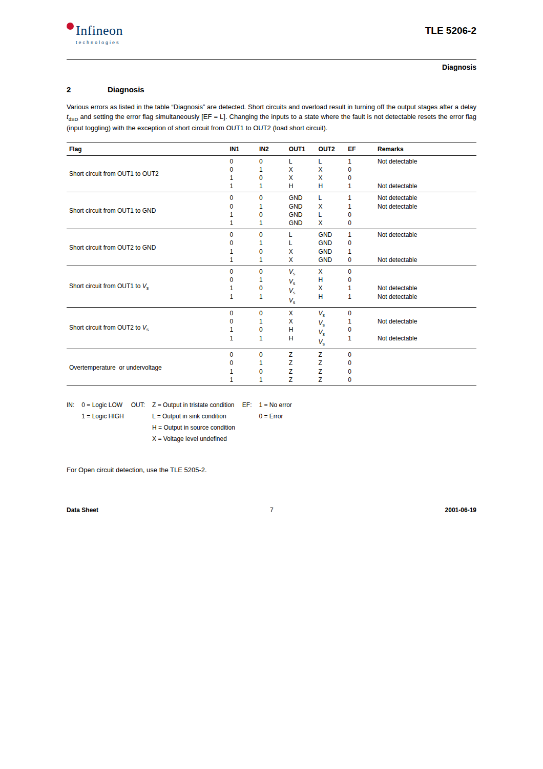Infineon
technologies
TLE 5206-2
Diagnosis
2 Diagnosis
Various errors as listed in the table “Diagnosis” are detected. Short circuits and overload result in turning off the output stages after a delay tdSD and setting the error flag simultaneously [EF = L]. Changing the inputs to a state where the fault is not detectable resets the error flag (input toggling) with the exception of short circuit from OUT1 to OUT2 (load short circuit).
| Flag | IN1 | IN2 | OUT1 | OUT2 | EF | Remarks |
| --- | --- | --- | --- | --- | --- | --- |
| Short circuit from OUT1 to OUT2 | 0 0 1 1 | 0 1 0 1 | L X X H | L X X H | 1 0 0 1 | Not detectable Not detectable |
| Short circuit from OUT1 to GND | 0 0 1 1 | 0 1 0 1 | GND GND GND GND | L X L X | 1 1 0 0 | Not detectable Not detectable |
| Short circuit from OUT2 to GND | 0 0 1 1 | 0 1 0 1 | L L X X | GND GND GND GND | 1 0 1 0 | Not detectable Not detectable |
| Short circuit from OUT1 to V s | 0 0 1 1 | 0 1 0 1 | V s V s V s V s | X H X H | 0 0 1 1 | Not detectable Not detectable |
| Short circuit from OUT2 to V s | 0 0 1 1 | 0 1 0 1 | X X H H | V s V s V s V s | 0 1 0 1 | Not detectable Not detectable |
| Overtemperature or undervoltage | 0 0 1 1 | 0 1 0 1 | Z Z Z Z | Z Z Z Z | 0 0 0 0 | |
| IN: | 0 = Logic LOW | OUT: | Z = Output in tristate condition | EF: | 1 = No error |
| | 1 = Logic HIGH | | L = Output in sink condition | | 0 = Error |
| | | | H = Output in source condition | | |
| | | | X = Voltage level undefined | | |
For Open circuit detection, use the TLE 5205-2.
Data Sheet
7
2001-06-19